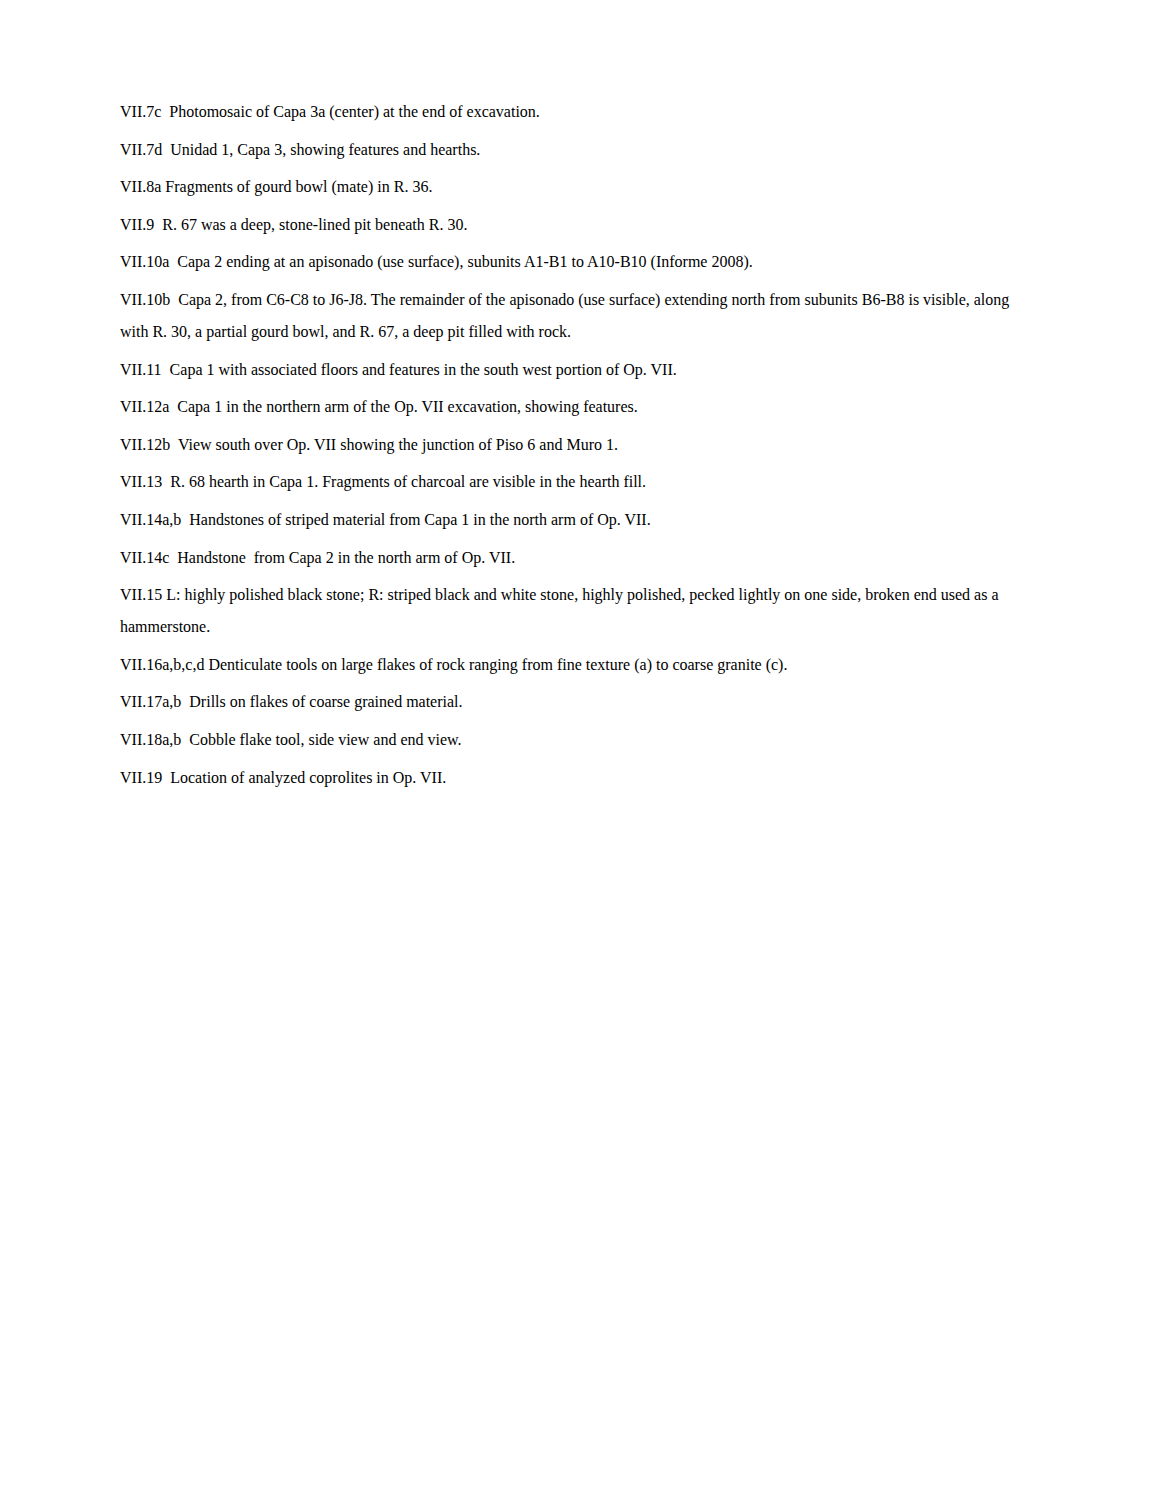VII.7c Photomosaic of Capa 3a (center) at the end of excavation.
VII.7d Unidad 1, Capa 3, showing features and hearths.
VII.8a Fragments of gourd bowl (mate) in R. 36.
VII.9 R. 67 was a deep, stone-lined pit beneath R. 30.
VII.10a Capa 2 ending at an apisonado (use surface), subunits A1-B1 to A10-B10 (Informe 2008).
VII.10b Capa 2, from C6-C8 to J6-J8. The remainder of the apisonado (use surface) extending north from subunits B6-B8 is visible, along with R. 30, a partial gourd bowl, and R. 67, a deep pit filled with rock.
VII.11 Capa 1 with associated floors and features in the south west portion of Op. VII.
VII.12a Capa 1 in the northern arm of the Op. VII excavation, showing features.
VII.12b View south over Op. VII showing the junction of Piso 6 and Muro 1.
VII.13 R. 68 hearth in Capa 1. Fragments of charcoal are visible in the hearth fill.
VII.14a,b Handstones of striped material from Capa 1 in the north arm of Op. VII.
VII.14c Handstone from Capa 2 in the north arm of Op. VII.
VII.15 L: highly polished black stone; R: striped black and white stone, highly polished, pecked lightly on one side, broken end used as a hammerstone.
VII.16a,b,c,d Denticulate tools on large flakes of rock ranging from fine texture (a) to coarse granite (c).
VII.17a,b Drills on flakes of coarse grained material.
VII.18a,b Cobble flake tool, side view and end view.
VII.19 Location of analyzed coprolites in Op. VII.